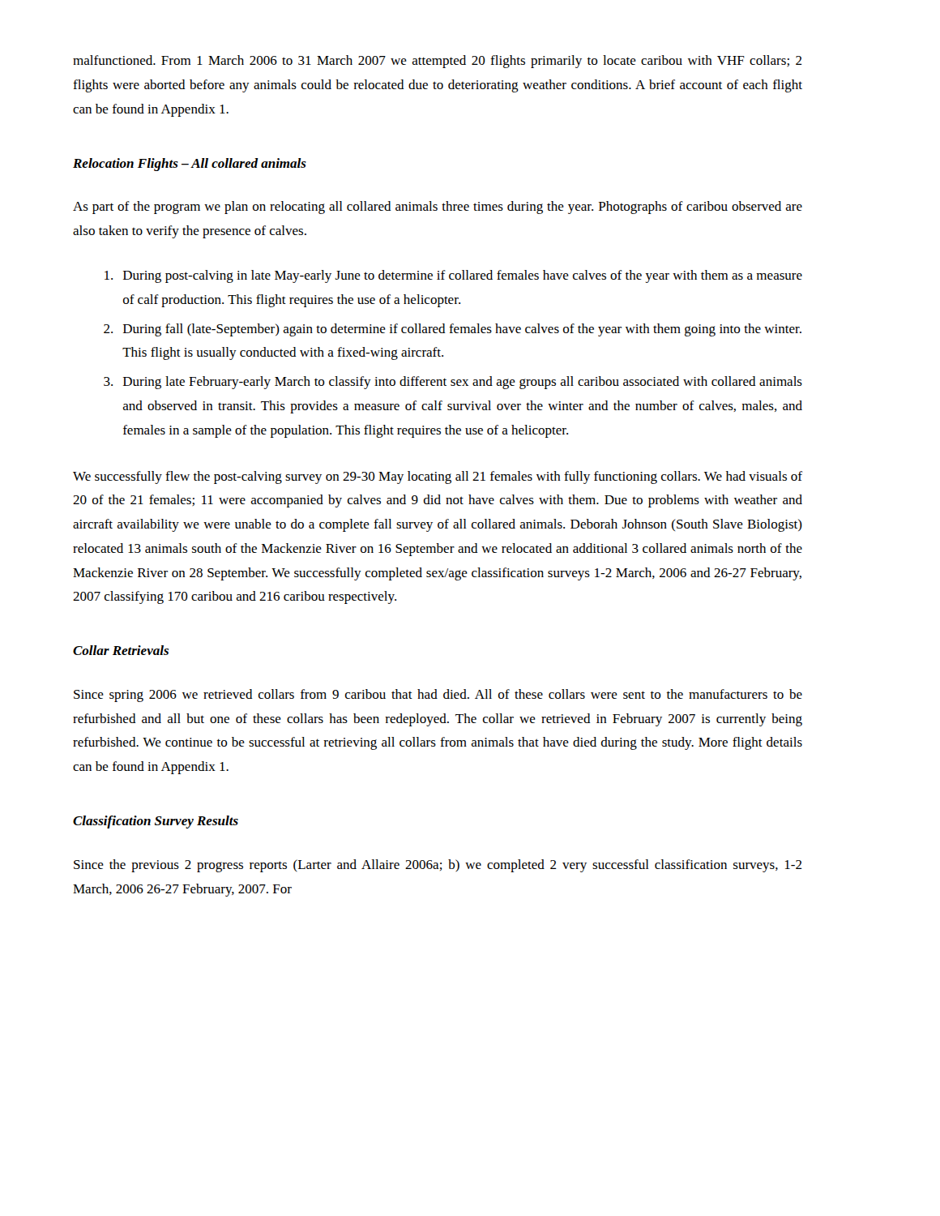malfunctioned. From 1 March 2006 to 31 March 2007 we attempted 20 flights primarily to locate caribou with VHF collars; 2 flights were aborted before any animals could be relocated due to deteriorating weather conditions. A brief account of each flight can be found in Appendix 1.
Relocation Flights – All collared animals
As part of the program we plan on relocating all collared animals three times during the year. Photographs of caribou observed are also taken to verify the presence of calves.
During post-calving in late May-early June to determine if collared females have calves of the year with them as a measure of calf production. This flight requires the use of a helicopter.
During fall (late-September) again to determine if collared females have calves of the year with them going into the winter. This flight is usually conducted with a fixed-wing aircraft.
During late February-early March to classify into different sex and age groups all caribou associated with collared animals and observed in transit. This provides a measure of calf survival over the winter and the number of calves, males, and females in a sample of the population. This flight requires the use of a helicopter.
We successfully flew the post-calving survey on 29-30 May locating all 21 females with fully functioning collars. We had visuals of 20 of the 21 females; 11 were accompanied by calves and 9 did not have calves with them. Due to problems with weather and aircraft availability we were unable to do a complete fall survey of all collared animals. Deborah Johnson (South Slave Biologist) relocated 13 animals south of the Mackenzie River on 16 September and we relocated an additional 3 collared animals north of the Mackenzie River on 28 September. We successfully completed sex/age classification surveys 1-2 March, 2006 and 26-27 February, 2007 classifying 170 caribou and 216 caribou respectively.
Collar Retrievals
Since spring 2006 we retrieved collars from 9 caribou that had died. All of these collars were sent to the manufacturers to be refurbished and all but one of these collars has been redeployed. The collar we retrieved in February 2007 is currently being refurbished. We continue to be successful at retrieving all collars from animals that have died during the study. More flight details can be found in Appendix 1.
Classification Survey Results
Since the previous 2 progress reports (Larter and Allaire 2006a; b) we completed 2 very successful classification surveys, 1-2 March, 2006 26-27 February, 2007. For